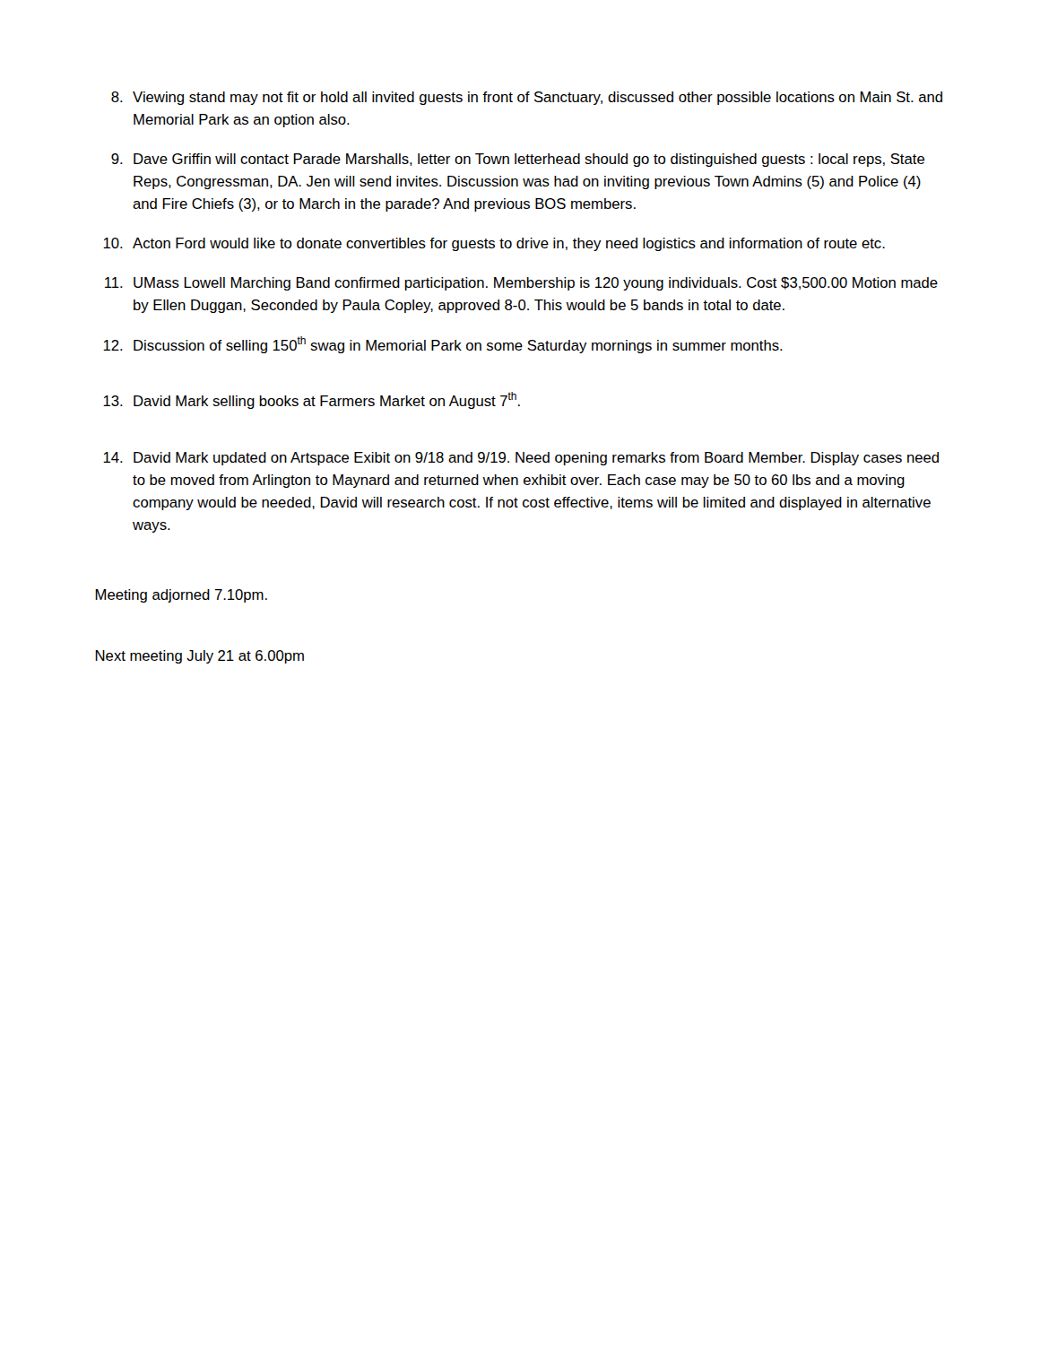Viewing stand may not fit or hold all invited guests in front of Sanctuary, discussed other possible locations on Main St. and Memorial Park as an option also.
Dave Griffin will contact Parade Marshalls, letter on Town letterhead should go to distinguished guests : local reps, State Reps, Congressman, DA. Jen will send invites. Discussion was had on inviting previous Town Admins (5) and Police (4) and Fire Chiefs (3), or to March in the parade? And previous BOS members.
Acton Ford would like to donate convertibles for guests to drive in, they need logistics and information of route etc.
UMass Lowell Marching Band confirmed participation. Membership is 120 young individuals. Cost $3,500.00 Motion made by Ellen Duggan, Seconded by Paula Copley, approved 8-0. This would be 5 bands in total to date.
Discussion of selling 150th swag in Memorial Park on some Saturday mornings in summer months.
David Mark selling books at Farmers Market on August 7th.
David Mark updated on Artspace Exibit on 9/18 and 9/19. Need opening remarks from Board Member. Display cases need to be moved from Arlington to Maynard and returned when exhibit over. Each case may be 50 to 60 lbs and a moving company would be needed, David will research cost. If not cost effective, items will be limited and displayed in alternative ways.
Meeting adjorned 7.10pm.
Next meeting July 21 at 6.00pm